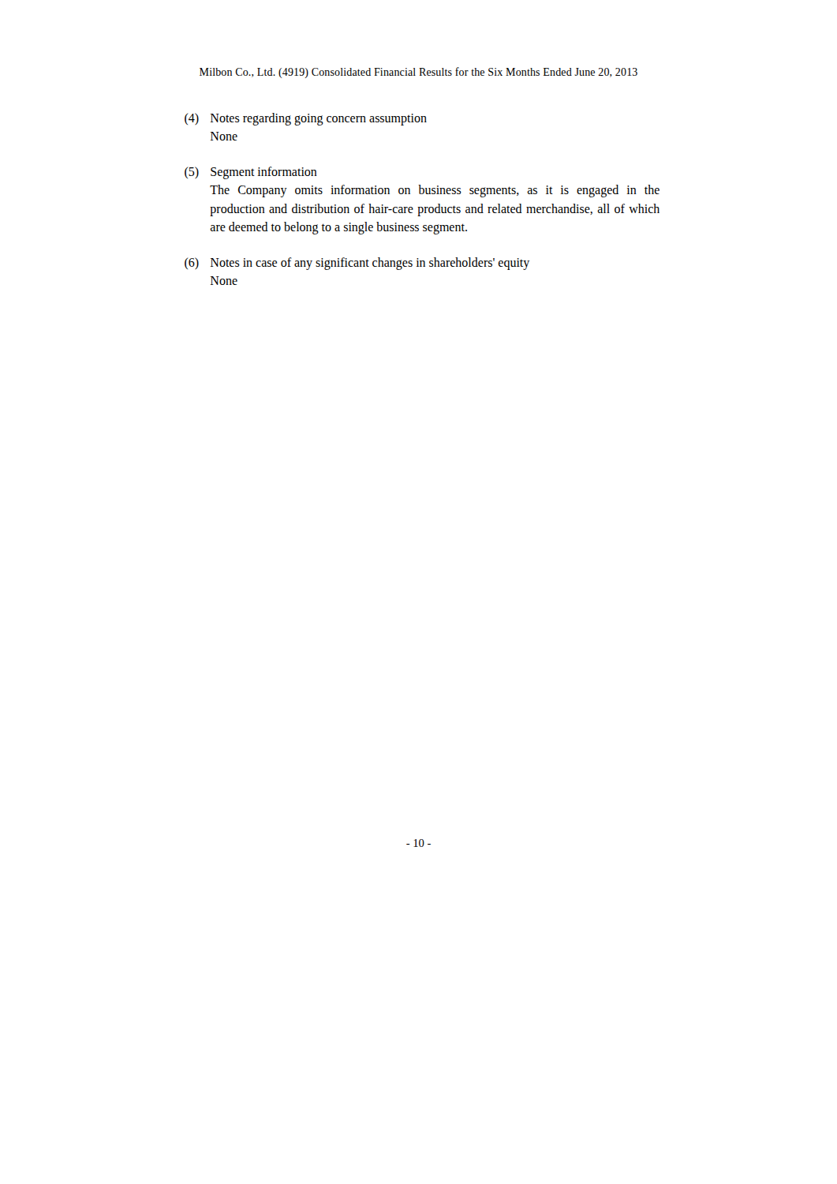Milbon Co., Ltd. (4919) Consolidated Financial Results for the Six Months Ended June 20, 2013
(4) Notes regarding going concern assumption None
(5) Segment information The Company omits information on business segments, as it is engaged in the production and distribution of hair-care products and related merchandise, all of which are deemed to belong to a single business segment.
(6) Notes in case of any significant changes in shareholders' equity None
- 10 -